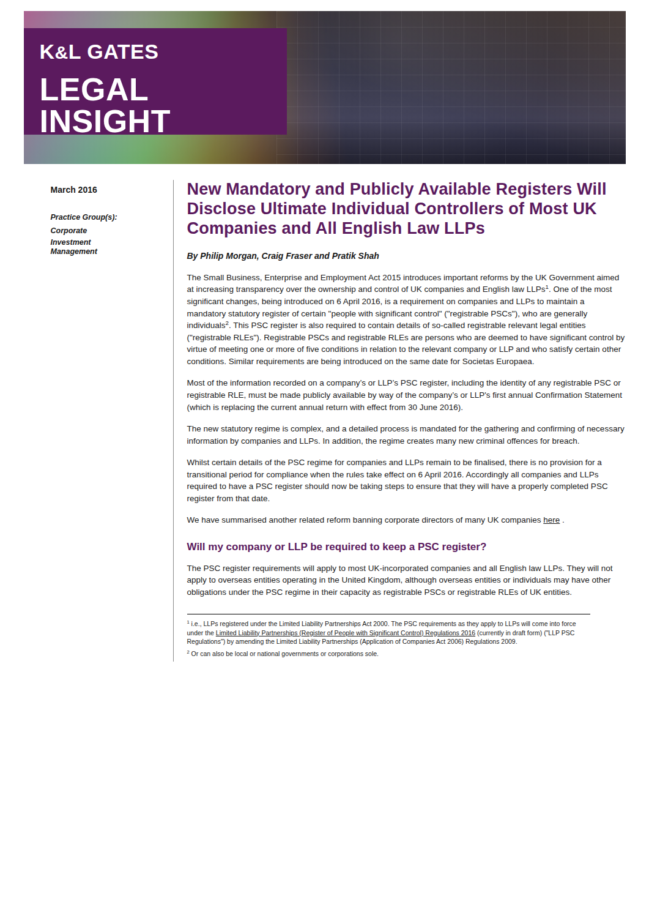K&L GATES
LEGAL INSIGHT
March 2016
Practice Group(s):
Corporate
Investment
Management
New Mandatory and Publicly Available Registers Will Disclose Ultimate Individual Controllers of Most UK Companies and All English Law LLPs
By Philip Morgan, Craig Fraser and Pratik Shah
The Small Business, Enterprise and Employment Act 2015 introduces important reforms by the UK Government aimed at increasing transparency over the ownership and control of UK companies and English law LLPs1. One of the most significant changes, being introduced on 6 April 2016, is a requirement on companies and LLPs to maintain a mandatory statutory register of certain "people with significant control" ("registrable PSCs"), who are generally individuals2. This PSC register is also required to contain details of so-called registrable relevant legal entities ("registrable RLEs"). Registrable PSCs and registrable RLEs are persons who are deemed to have significant control by virtue of meeting one or more of five conditions in relation to the relevant company or LLP and who satisfy certain other conditions. Similar requirements are being introduced on the same date for Societas Europaea.
Most of the information recorded on a company’s or LLP’s PSC register, including the identity of any registrable PSC or registrable RLE, must be made publicly available by way of the company’s or LLP's first annual Confirmation Statement (which is replacing the current annual return with effect from 30 June 2016).
The new statutory regime is complex, and a detailed process is mandated for the gathering and confirming of necessary information by companies and LLPs. In addition, the regime creates many new criminal offences for breach.
Whilst certain details of the PSC regime for companies and LLPs remain to be finalised, there is no provision for a transitional period for compliance when the rules take effect on 6 April 2016. Accordingly all companies and LLPs required to have a PSC register should now be taking steps to ensure that they will have a properly completed PSC register from that date.
We have summarised another related reform banning corporate directors of many UK companies here .
Will my company or LLP be required to keep a PSC register?
The PSC register requirements will apply to most UK-incorporated companies and all English law LLPs. They will not apply to overseas entities operating in the United Kingdom, although overseas entities or individuals may have other obligations under the PSC regime in their capacity as registrable PSCs or registrable RLEs of UK entities.
1 i.e., LLPs registered under the Limited Liability Partnerships Act 2000. The PSC requirements as they apply to LLPs will come into force under the Limited Liability Partnerships (Register of People with Significant Control) Regulations 2016 (currently in draft form) ("LLP PSC Regulations") by amending the Limited Liability Partnerships (Application of Companies Act 2006) Regulations 2009.
2 Or can also be local or national governments or corporations sole.